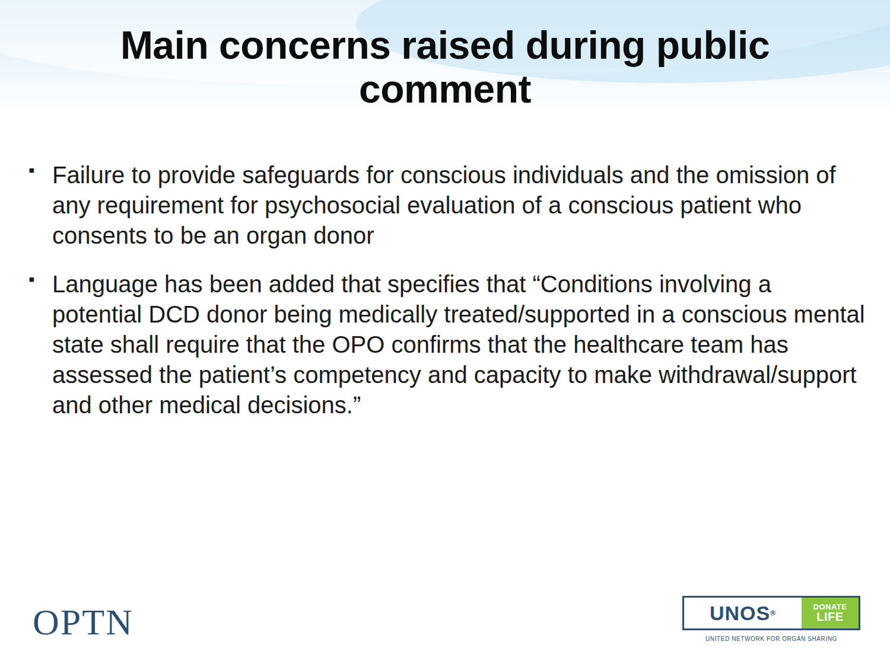Main concerns raised during public comment
Failure to provide safeguards for conscious individuals and the omission of any requirement for psychosocial evaluation of a conscious patient who consents to be an organ donor
Language has been added that specifies that “Conditions involving a potential DCD donor being medically treated/supported in a conscious mental state shall require that the OPO confirms that the healthcare team has assessed the patient’s competency and capacity to make withdrawal/support and other medical decisions.”
OPTN
UNOS®
DONATE LIFE
UNITED NETWORK FOR ORGAN SHARING